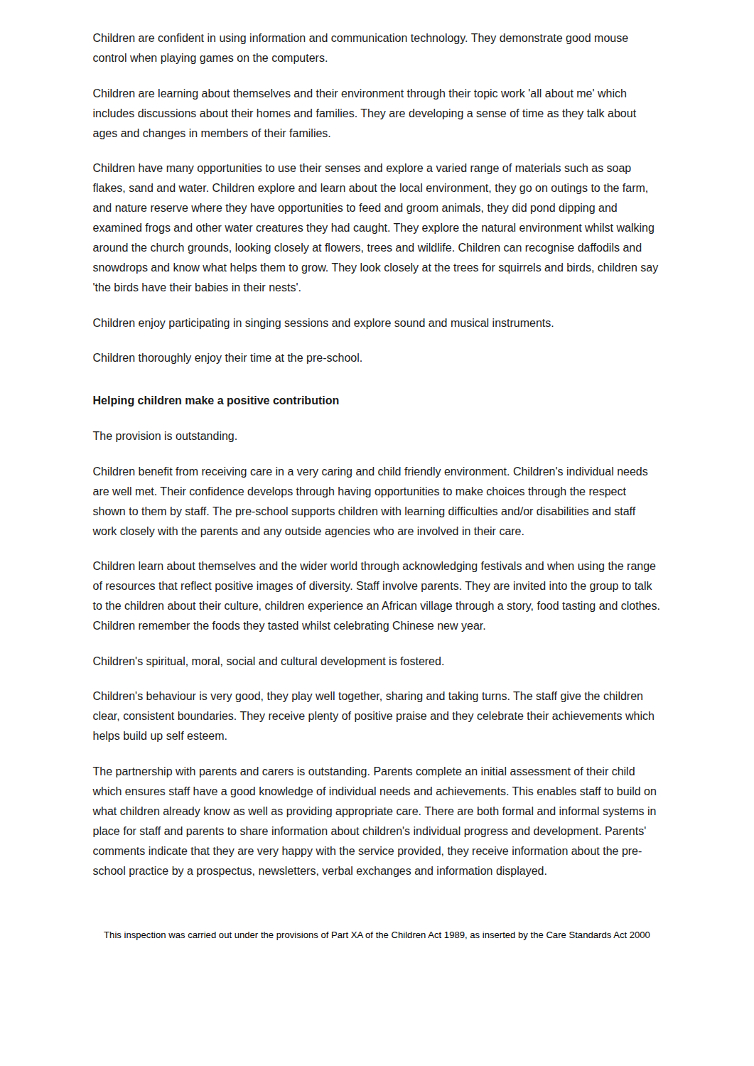Children are confident in using information and communication technology. They demonstrate good mouse control when playing games on the computers.
Children are learning about themselves and their environment through their topic work 'all about me' which includes discussions about their homes and families. They are developing a sense of time as they talk about ages and changes in members of their families.
Children have many opportunities to use their senses and explore a varied range of materials such as soap flakes, sand and water. Children explore and learn about the local environment, they go on outings to the farm, and nature reserve where they have opportunities to feed and groom animals, they did pond dipping and examined frogs and other water creatures they had caught. They explore the natural environment whilst walking around the church grounds, looking closely at flowers, trees and wildlife. Children can recognise daffodils and snowdrops and know what helps them to grow. They look closely at the trees for squirrels and birds, children say 'the birds have their babies in their nests'.
Children enjoy participating in singing sessions and explore sound and musical instruments.
Children thoroughly enjoy their time at the pre-school.
Helping children make a positive contribution
The provision is outstanding.
Children benefit from receiving care in a very caring and child friendly environment. Children's individual needs are well met. Their confidence develops through having opportunities to make choices through the respect shown to them by staff. The pre-school supports children with learning difficulties and/or disabilities and staff work closely with the parents and any outside agencies who are involved in their care.
Children learn about themselves and the wider world through acknowledging festivals and when using the range of resources that reflect positive images of diversity. Staff involve parents. They are invited into the group to talk to the children about their culture, children experience an African village through a story, food tasting and clothes. Children remember the foods they tasted whilst celebrating Chinese new year.
Children's spiritual, moral, social and cultural development is fostered.
Children's behaviour is very good, they play well together, sharing and taking turns. The staff give the children clear, consistent boundaries. They receive plenty of positive praise and they celebrate their achievements which helps build up self esteem.
The partnership with parents and carers is outstanding. Parents complete an initial assessment of their child which ensures staff have a good knowledge of individual needs and achievements. This enables staff to build on what children already know as well as providing appropriate care. There are both formal and informal systems in place for staff and parents to share information about children's individual progress and development. Parents' comments indicate that they are very happy with the service provided, they receive information about the pre-school practice by a prospectus, newsletters, verbal exchanges and information displayed.
This inspection was carried out under the provisions of Part XA of the Children Act 1989, as inserted by the Care Standards Act 2000